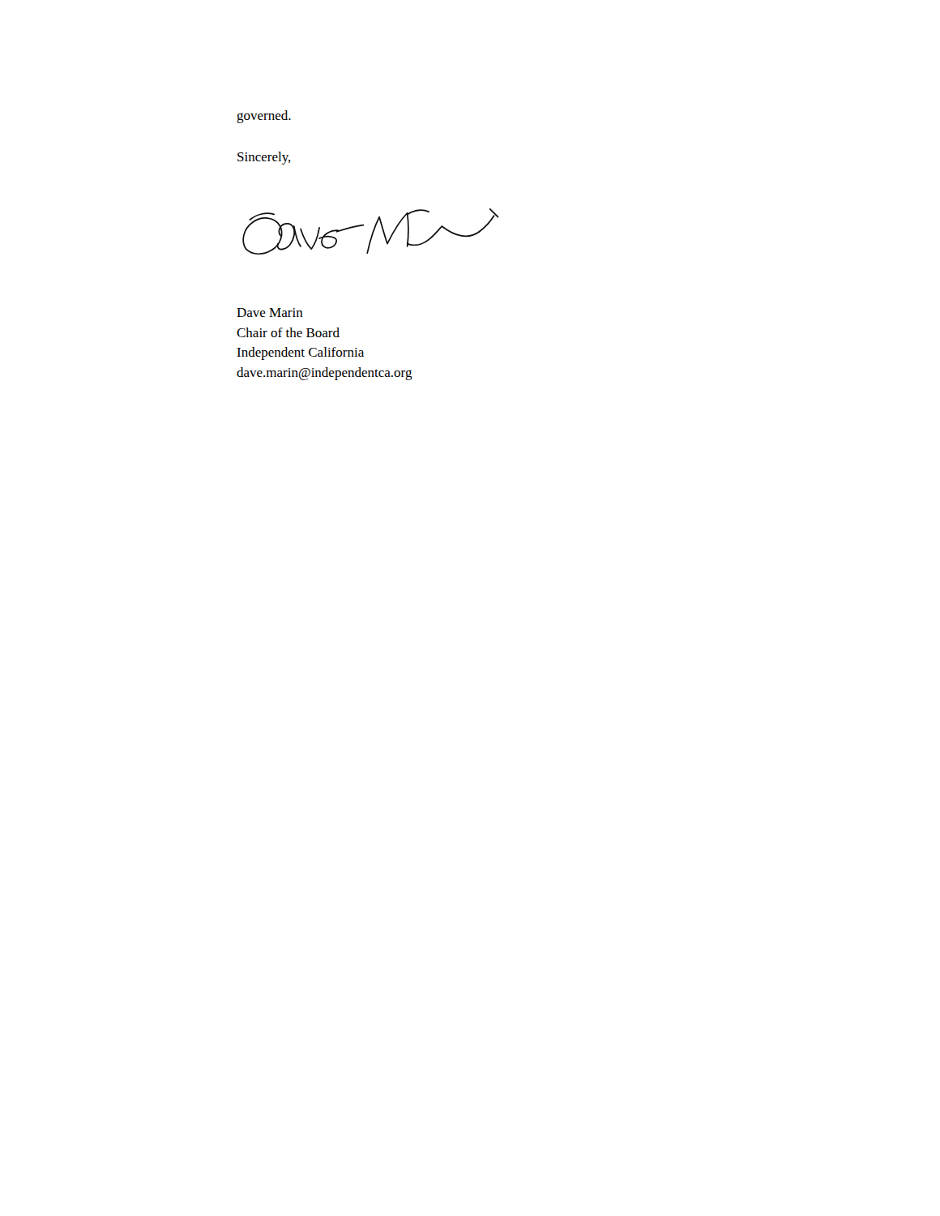governed.
Sincerely,
Dave Marin
Chair of the Board
Independent California
dave.marin@independentca.org